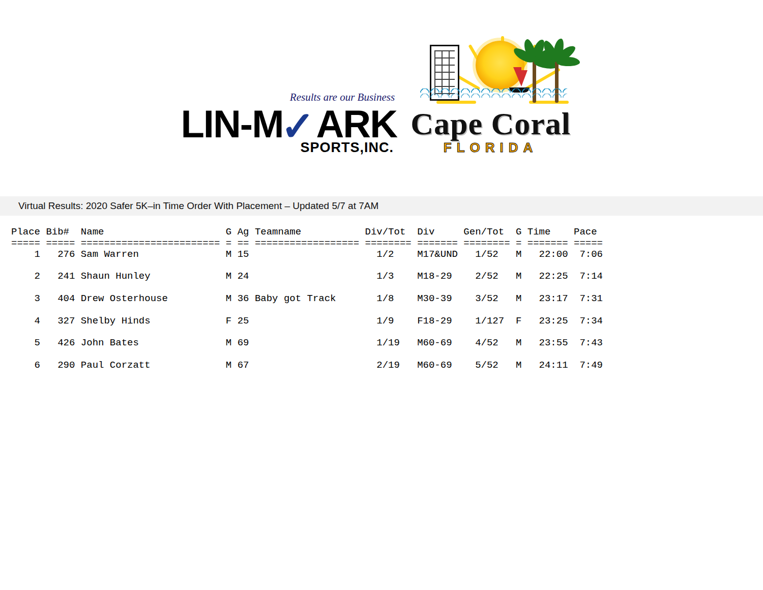Results are our Business
LIN-M✓ARK
SPORTS,INC.
Cape Coral
FLORIDA
Virtual Results: 2020 Safer 5K–in Time Order With Placement – Updated 5/7 at 7AM
Place Bib#  Name                     G Ag Teamname           Div/Tot  Div     Gen/Tot  G Time    Pace
===== ===== ======================== = == ================== ======== ======= ======== = ======= =====
    1   276 Sam Warren               M 15                      1/2    M17&UND   1/52   M   22:00  7:06

    2   241 Shaun Hunley             M 24                      1/3    M18-29    2/52   M   22:25  7:14

    3   404 Drew Osterhouse          M 36 Baby got Track       1/8    M30-39    3/52   M   23:17  7:31

    4   327 Shelby Hinds             F 25                      1/9    F18-29    1/127  F   23:25  7:34

    5   426 John Bates               M 69                      1/19   M60-69    4/52   M   23:55  7:43

    6   290 Paul Corzatt             M 67                      2/19   M60-69    5/52   M   24:11  7:49